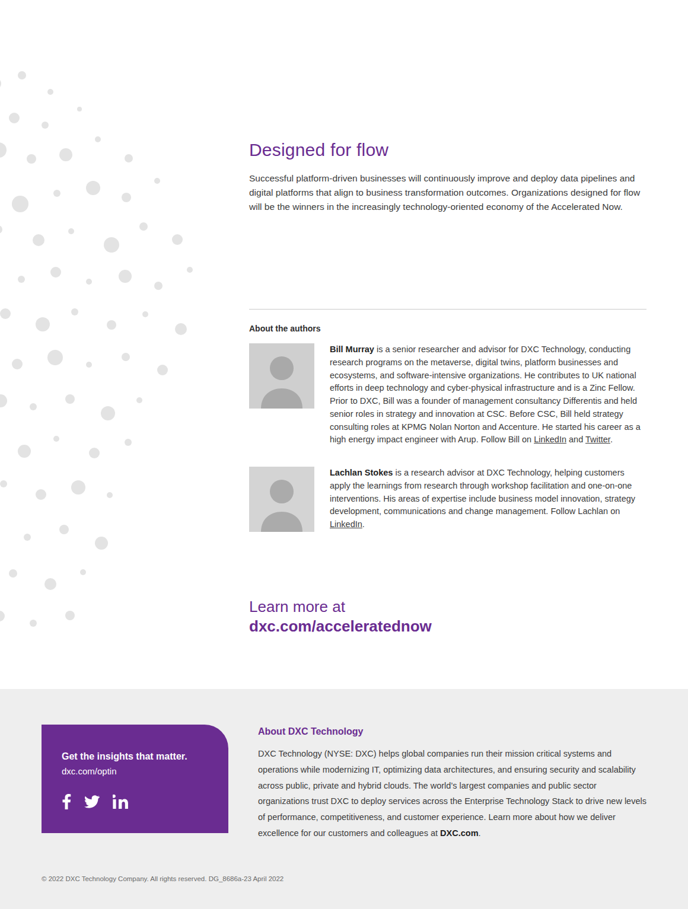Designed for flow
Successful platform-driven businesses will continuously improve and deploy data pipelines and digital platforms that align to business transformation outcomes. Organizations designed for flow will be the winners in the increasingly technology-oriented economy of the Accelerated Now.
About the authors
Bill Murray is a senior researcher and advisor for DXC Technology, conducting research programs on the metaverse, digital twins, platform businesses and ecosystems, and software-intensive organizations. He contributes to UK national efforts in deep technology and cyber-physical infrastructure and is a Zinc Fellow. Prior to DXC, Bill was a founder of management consultancy Differentis and held senior roles in strategy and innovation at CSC. Before CSC, Bill held strategy consulting roles at KPMG Nolan Norton and Accenture. He started his career as a high energy impact engineer with Arup. Follow Bill on LinkedIn and Twitter.
Lachlan Stokes is a research advisor at DXC Technology, helping customers apply the learnings from research through workshop facilitation and one-on-one interventions. His areas of expertise include business model innovation, strategy development, communications and change management. Follow Lachlan on LinkedIn.
Learn more at
dxc.com/acceleratednow
Get the insights that matter.
dxc.com/optin
About DXC Technology
DXC Technology (NYSE: DXC) helps global companies run their mission critical systems and operations while modernizing IT, optimizing data architectures, and ensuring security and scalability across public, private and hybrid clouds. The world’s largest companies and public sector organizations trust DXC to deploy services across the Enterprise Technology Stack to drive new levels of performance, competitiveness, and customer experience. Learn more about how we deliver excellence for our customers and colleagues at DXC.com.
© 2022 DXC Technology Company. All rights reserved. DG_8686a-23 April 2022